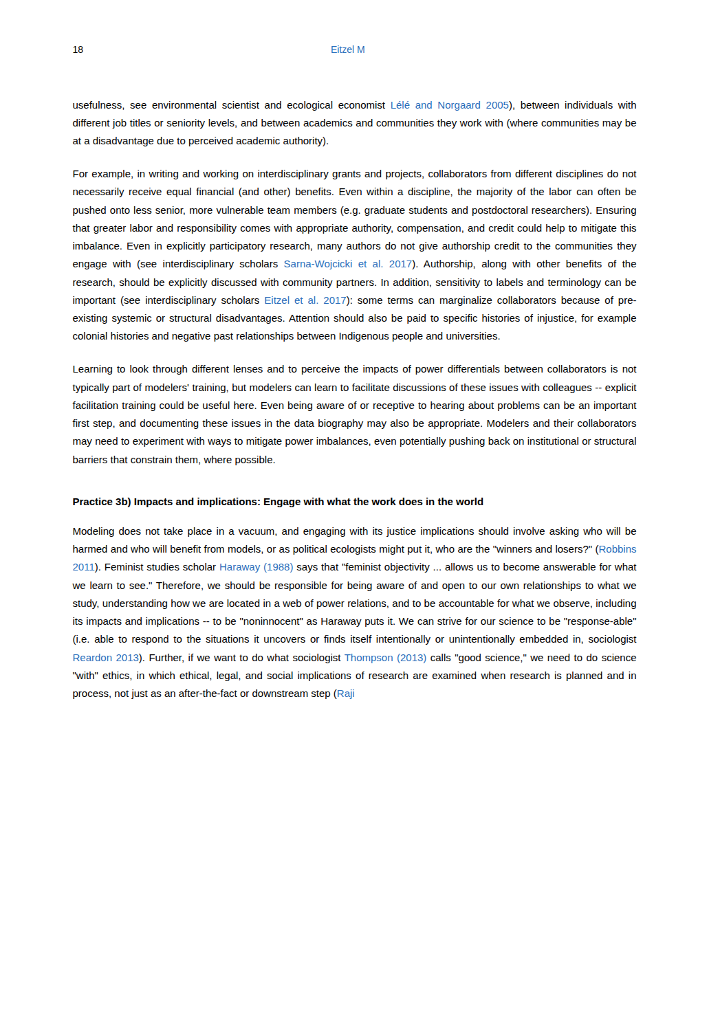18 Eitzel M
usefulness, see environmental scientist and ecological economist Lélé and Norgaard 2005), between individuals with different job titles or seniority levels, and between academics and communities they work with (where communities may be at a disadvantage due to perceived academic authority).
For example, in writing and working on interdisciplinary grants and projects, collaborators from different disciplines do not necessarily receive equal financial (and other) benefits. Even within a discipline, the majority of the labor can often be pushed onto less senior, more vulnerable team members (e.g. graduate students and postdoctoral researchers). Ensuring that greater labor and responsibility comes with appropriate authority, compensation, and credit could help to mitigate this imbalance. Even in explicitly participatory research, many authors do not give authorship credit to the communities they engage with (see interdisciplinary scholars Sarna-Wojcicki et al. 2017). Authorship, along with other benefits of the research, should be explicitly discussed with community partners. In addition, sensitivity to labels and terminology can be important (see interdisciplinary scholars Eitzel et al. 2017): some terms can marginalize collaborators because of pre-existing systemic or structural disadvantages. Attention should also be paid to specific histories of injustice, for example colonial histories and negative past relationships between Indigenous people and universities.
Learning to look through different lenses and to perceive the impacts of power differentials between collaborators is not typically part of modelers' training, but modelers can learn to facilitate discussions of these issues with colleagues -- explicit facilitation training could be useful here. Even being aware of or receptive to hearing about problems can be an important first step, and documenting these issues in the data biography may also be appropriate. Modelers and their collaborators may need to experiment with ways to mitigate power imbalances, even potentially pushing back on institutional or structural barriers that constrain them, where possible.
Practice 3b) Impacts and implications: Engage with what the work does in the world
Modeling does not take place in a vacuum, and engaging with its justice implications should involve asking who will be harmed and who will benefit from models, or as political ecologists might put it, who are the "winners and losers?" (Robbins 2011). Feminist studies scholar Haraway (1988) says that "feminist objectivity ... allows us to become answerable for what we learn to see." Therefore, we should be responsible for being aware of and open to our own relationships to what we study, understanding how we are located in a web of power relations, and to be accountable for what we observe, including its impacts and implications -- to be "noninnocent" as Haraway puts it. We can strive for our science to be "response-able" (i.e. able to respond to the situations it uncovers or finds itself intentionally or unintentionally embedded in, sociologist Reardon 2013). Further, if we want to do what sociologist Thompson (2013) calls "good science," we need to do science "with" ethics, in which ethical, legal, and social implications of research are examined when research is planned and in process, not just as an after-the-fact or downstream step (Raji